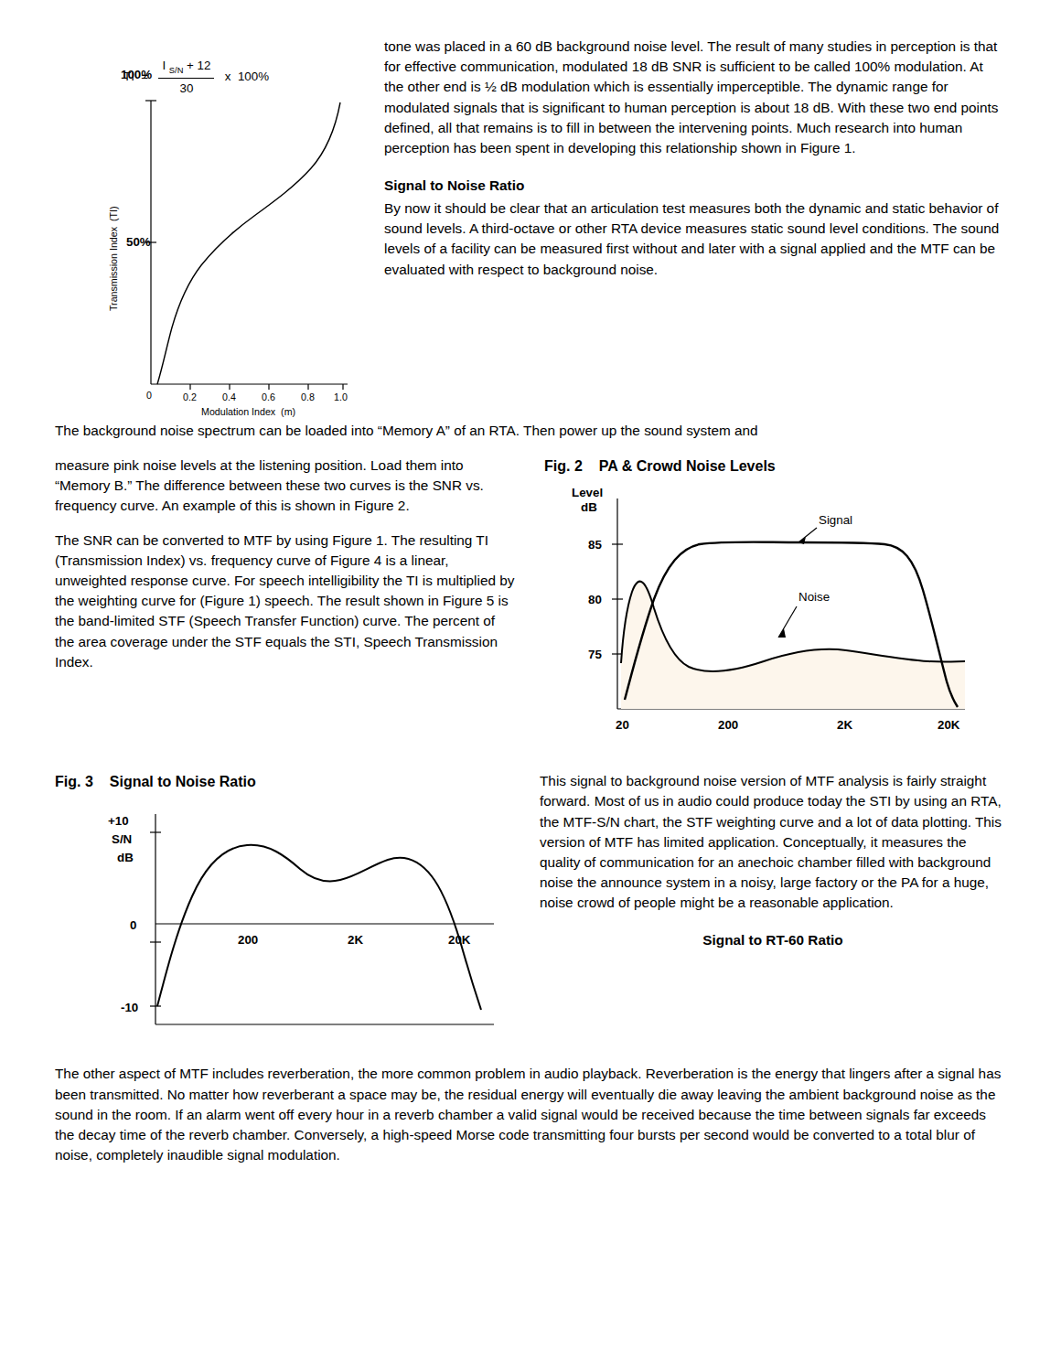TI = I S/N + 12 30 x 100%
100% 50% 0 0.2 0.4 0.6 0.8 1.0 Modulation Index (m) Transmission Index (TI)
tone was placed in a 60 dB background noise level. The result of many studies in perception is that for effective communication, modulated 18 dB SNR is sufficient to be called 100% modulation. At the other end is ½ dB modulation which is essentially imperceptible. The dynamic range for modulated signals that is significant to human perception is about 18 dB. With these two end points defined, all that remains is to fill in between the intervening points. Much research into human perception has been spent in developing this relationship shown in Figure 1.
Signal to Noise Ratio
By now it should be clear that an articulation test measures both the dynamic and static behavior of sound levels. A third-octave or other RTA device measures static sound level conditions. The sound levels of a facility can be measured first without and later with a signal applied and the MTF can be evaluated with respect to background noise.
The background noise spectrum can be loaded into “Memory A” of an RTA. Then power up the sound system and
measure pink noise levels at the listening position. Load them into “Memory B.” The difference between these two curves is the SNR vs. frequency curve. An example of this is shown in Figure 2.
The SNR can be converted to MTF by using Figure 1. The resulting TI (Transmission Index) vs. frequency curve of Figure 4 is a linear, unweighted response curve. For speech intelligibility the TI is multiplied by the weighting curve for (Figure 1) speech. The result shown in Figure 5 is the band-limited STF (Speech Transfer Function) curve. The percent of the area coverage under the STF equals the STI, Speech Transmission Index.
Fig. 2 PA & Crowd Noise Levels
Level dB 85 80 75 20 200 2K 20K Signal Noise
Fig. 3 Signal to Noise Ratio
+10 S/N dB 0 -10 200 2K 20K
This signal to background noise version of MTF analysis is fairly straight forward. Most of us in audio could produce today the STI by using an RTA, the MTF-S/N chart, the STF weighting curve and a lot of data plotting. This version of MTF has limited application. Conceptually, it measures the quality of communication for an anechoic chamber filled with background noise the announce system in a noisy, large factory or the PA for a huge, noise crowd of people might be a reasonable application.
Signal to RT-60 Ratio
The other aspect of MTF includes reverberation, the more common problem in audio playback. Reverberation is the energy that lingers after a signal has been transmitted. No matter how reverberant a space may be, the residual energy will eventually die away leaving the ambient background noise as the sound in the room. If an alarm went off every hour in a reverb chamber a valid signal would be received because the time between signals far exceeds the decay time of the reverb chamber. Conversely, a high-speed Morse code transmitting four bursts per second would be converted to a total blur of noise, completely inaudible signal modulation.